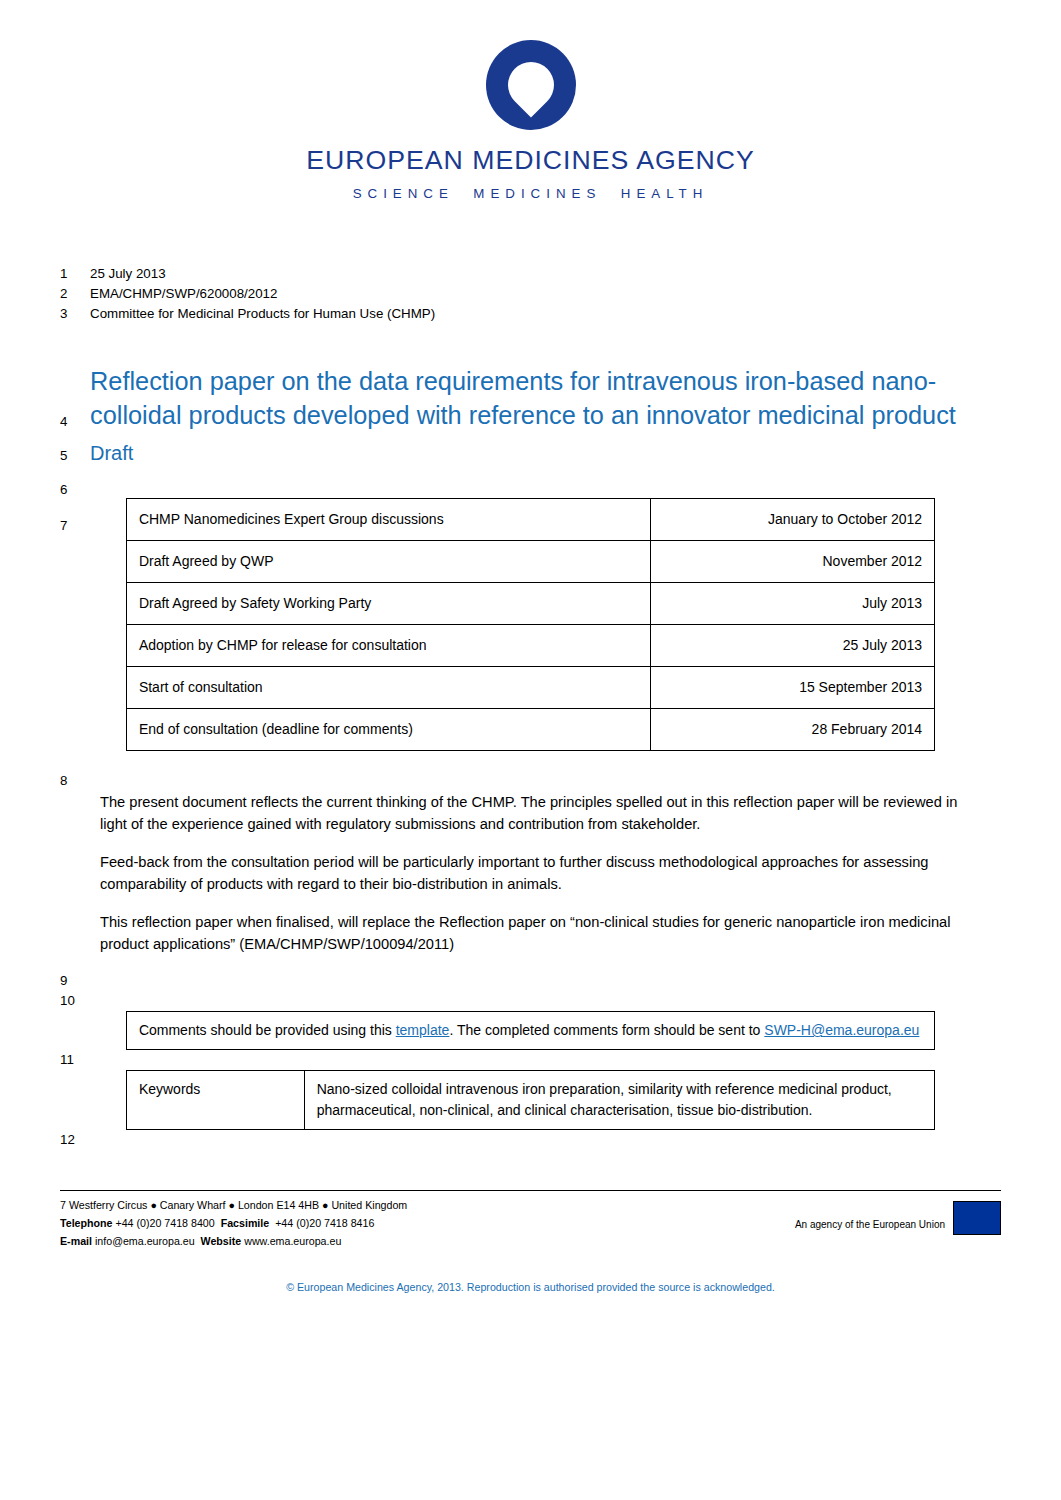EUROPEAN MEDICINES AGENCY
SCIENCE MEDICINES HEALTH
125 July 2013
2 EMA/CHMP/SWP/620008/2012
3 Committee for Medicinal Products for Human Use (CHMP)
4 5 6 7
Reflection paper on the data requirements for intravenous iron-based nano-colloidal products developed with reference to an innovator medicinal product
Draft
| CHMP Nanomedicines Expert Group discussions | January to October 2012 |
| Draft Agreed by QWP | November 2012 |
| Draft Agreed by Safety Working Party | July 2013 |
| Adoption by CHMP for release for consultation | 25 July 2013 |
| Start of consultation | 15 September 2013 |
| End of consultation (deadline for comments) | 28 February 2014 |
8
The present document reflects the current thinking of the CHMP. The principles spelled out in this reflection paper will be reviewed in light of the experience gained with regulatory submissions and contribution from stakeholder.
Feed-back from the consultation period will be particularly important to further discuss methodological approaches for assessing comparability of products with regard to their bio-distribution in animals.
This reflection paper when finalised, will replace the Reflection paper on “non-clinical studies for generic nanoparticle iron medicinal product applications” (EMA/CHMP/SWP/100094/2011)
9
10
| Comments should be provided using this template . The completed comments form should be sent to SWP-H@ema.europa.eu |
11
| Keywords | Nano-sized colloidal intravenous iron preparation, similarity with reference medicinal product, pharmaceutical, non-clinical, and clinical characterisation, tissue bio-distribution. |
12
7 Westferry Circus ● Canary Wharf ● London E14 4HB ● United Kingdom
Telephone +44 (0)20 7418 8400 Facsimile +44 (0)20 7418 8416
E-mail info@ema.europa.eu Website www.ema.europa.eu
An agency of the European Union
© European Medicines Agency, 2013. Reproduction is authorised provided the source is acknowledged.